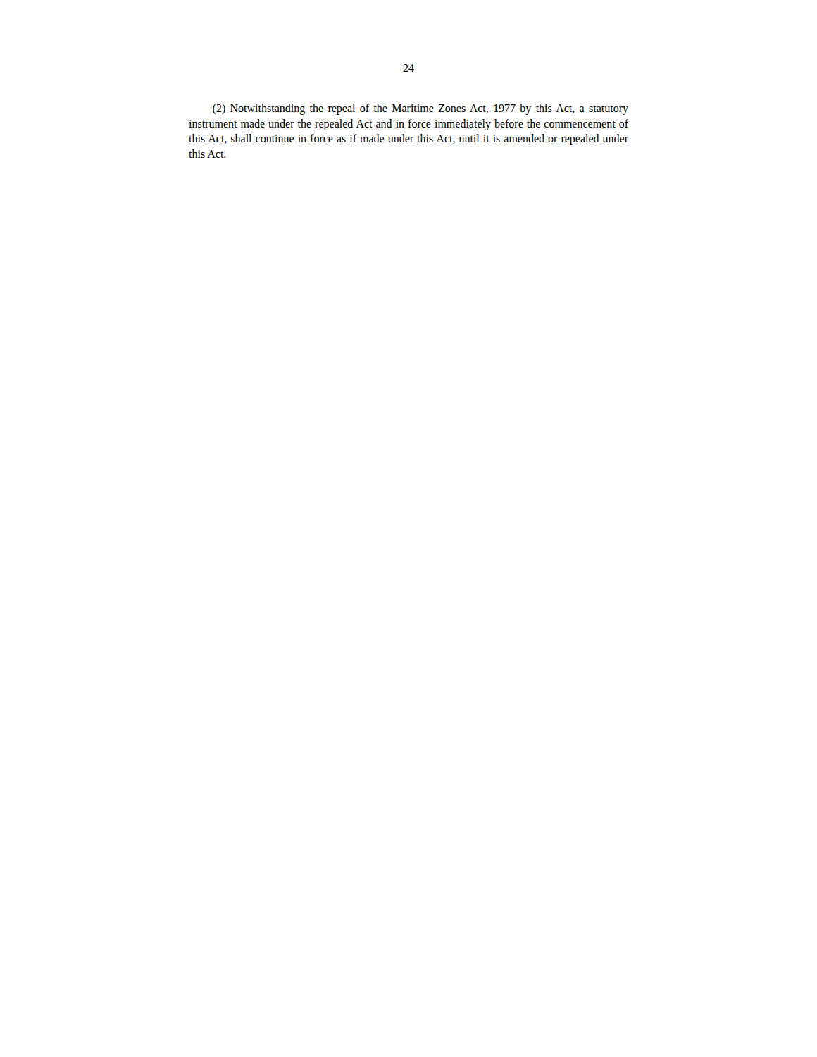24
(2) Notwithstanding the repeal of the Maritime Zones Act, 1977 by this Act, a statutory instrument made under the repealed Act and in force immediately before the commencement of this Act, shall continue in force as if made under this Act, until it is amended or repealed under this Act.